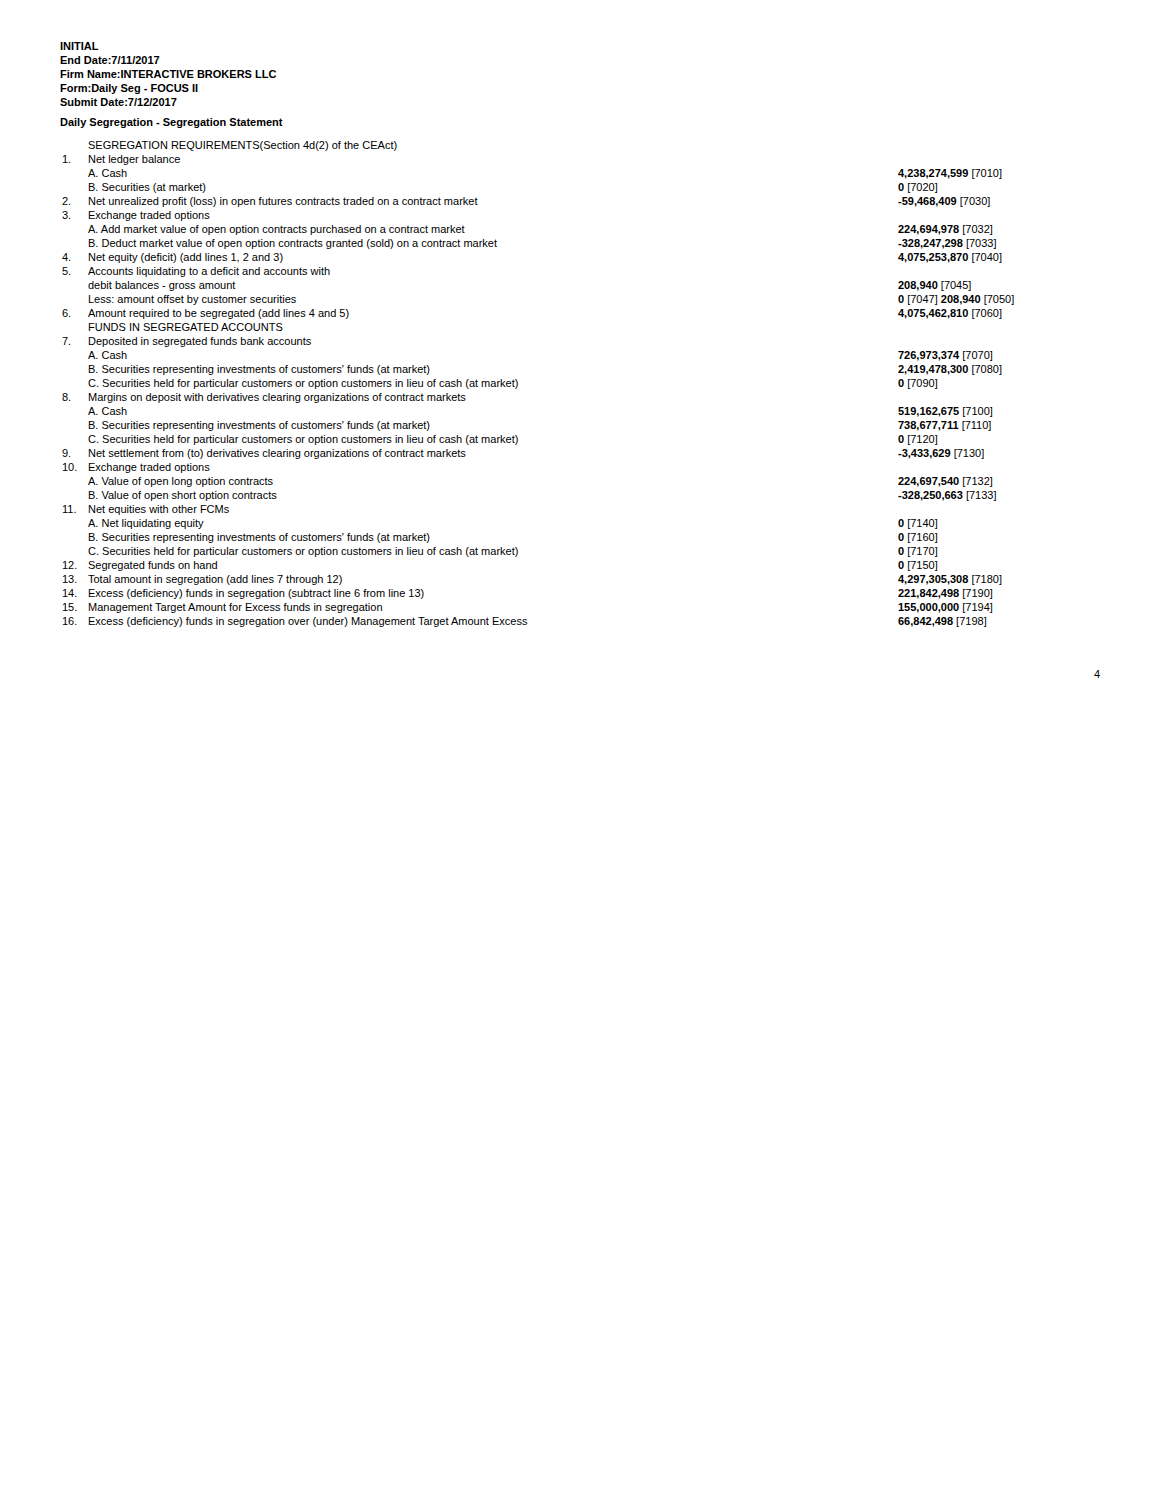INITIAL
End Date:7/11/2017
Firm Name:INTERACTIVE BROKERS LLC
Form:Daily Seg - FOCUS II
Submit Date:7/12/2017
Daily Segregation - Segregation Statement
| | SEGREGATION REQUIREMENTS(Section 4d(2) of the CEAct) | |
| 1. | Net ledger balance | |
| | A. Cash | 4,238,274,599 [7010] |
| | B. Securities (at market) | 0 [7020] |
| 2. | Net unrealized profit (loss) in open futures contracts traded on a contract market | -59,468,409 [7030] |
| 3. | Exchange traded options | |
| | A. Add market value of open option contracts purchased on a contract market | 224,694,978 [7032] |
| | B. Deduct market value of open option contracts granted (sold) on a contract market | -328,247,298 [7033] |
| 4. | Net equity (deficit) (add lines 1, 2 and 3) | 4,075,253,870 [7040] |
| 5. | Accounts liquidating to a deficit and accounts with | |
| | debit balances - gross amount | 208,940 [7045] |
| | Less: amount offset by customer securities | 0 [7047] 208,940 [7050] |
| 6. | Amount required to be segregated (add lines 4 and 5) | 4,075,462,810 [7060] |
| | FUNDS IN SEGREGATED ACCOUNTS | |
| 7. | Deposited in segregated funds bank accounts | |
| | A. Cash | 726,973,374 [7070] |
| | B. Securities representing investments of customers' funds (at market) | 2,419,478,300 [7080] |
| | C. Securities held for particular customers or option customers in lieu of cash (at market) | 0 [7090] |
| 8. | Margins on deposit with derivatives clearing organizations of contract markets | |
| | A. Cash | 519,162,675 [7100] |
| | B. Securities representing investments of customers' funds (at market) | 738,677,711 [7110] |
| | C. Securities held for particular customers or option customers in lieu of cash (at market) | 0 [7120] |
| 9. | Net settlement from (to) derivatives clearing organizations of contract markets | -3,433,629 [7130] |
| 10. | Exchange traded options | |
| | A. Value of open long option contracts | 224,697,540 [7132] |
| | B. Value of open short option contracts | -328,250,663 [7133] |
| 11. | Net equities with other FCMs | |
| | A. Net liquidating equity | 0 [7140] |
| | B. Securities representing investments of customers' funds (at market) | 0 [7160] |
| | C. Securities held for particular customers or option customers in lieu of cash (at market) | 0 [7170] |
| 12. | Segregated funds on hand | 0 [7150] |
| 13. | Total amount in segregation (add lines 7 through 12) | 4,297,305,308 [7180] |
| 14. | Excess (deficiency) funds in segregation (subtract line 6 from line 13) | 221,842,498 [7190] |
| 15. | Management Target Amount for Excess funds in segregation | 155,000,000 [7194] |
| 16. | Excess (deficiency) funds in segregation over (under) Management Target Amount Excess | 66,842,498 [7198] |
4